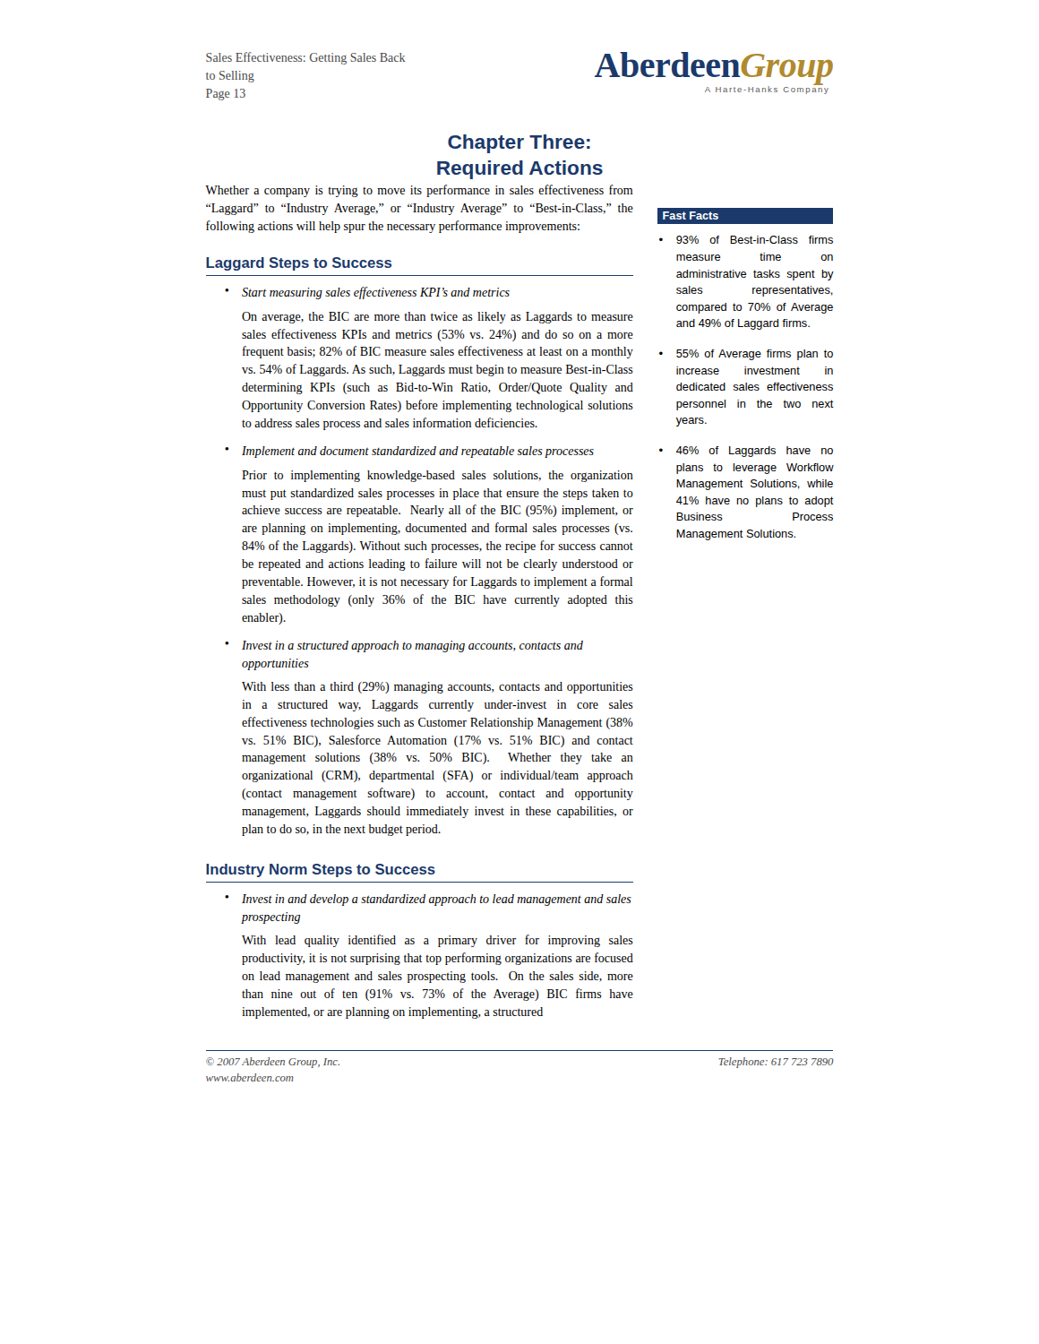Sales Effectiveness: Getting Sales Back
to Selling
Page 13
Aberdeen Group
A Harte-Hanks Company
Chapter Three: Required Actions
Whether a company is trying to move its performance in sales effectiveness from “Laggard” to “Industry Average,” or “Industry Average” to “Best-in-Class,” the following actions will help spur the necessary performance improvements:
Laggard Steps to Success
Start measuring sales effectiveness KPI’s and metrics
On average, the BIC are more than twice as likely as Laggards to measure sales effectiveness KPIs and metrics (53% vs. 24%) and do so on a more frequent basis; 82% of BIC measure sales effectiveness at least on a monthly vs. 54% of Laggards. As such, Laggards must begin to measure Best-in-Class determining KPIs (such as Bid-to-Win Ratio, Order/Quote Quality and Opportunity Conversion Rates) before implementing technological solutions to address sales process and sales information deficiencies.
Implement and document standardized and repeatable sales processes
Prior to implementing knowledge-based sales solutions, the organization must put standardized sales processes in place that ensure the steps taken to achieve success are repeatable. Nearly all of the BIC (95%) implement, or are planning on implementing, documented and formal sales processes (vs. 84% of the Laggards). Without such processes, the recipe for success cannot be repeated and actions leading to failure will not be clearly understood or preventable. However, it is not necessary for Laggards to implement a formal sales methodology (only 36% of the BIC have currently adopted this enabler).
Invest in a structured approach to managing accounts, contacts and opportunities
With less than a third (29%) managing accounts, contacts and opportunities in a structured way, Laggards currently under-invest in core sales effectiveness technologies such as Customer Relationship Management (38% vs. 51% BIC), Salesforce Automation (17% vs. 51% BIC) and contact management solutions (38% vs. 50% BIC). Whether they take an organizational (CRM), departmental (SFA) or individual/team approach (contact management software) to account, contact and opportunity management, Laggards should immediately invest in these capabilities, or plan to do so, in the next budget period.
Industry Norm Steps to Success
Invest in and develop a standardized approach to lead management and sales prospecting
With lead quality identified as a primary driver for improving sales productivity, it is not surprising that top performing organizations are focused on lead management and sales prospecting tools. On the sales side, more than nine out of ten (91% vs. 73% of the Average) BIC firms have implemented, or are planning on implementing, a structured
Fast Facts
93% of Best-in-Class firms measure time on administrative tasks spent by sales representatives, compared to 70% of Average and 49% of Laggard firms.
55% of Average firms plan to increase investment in dedicated sales effectiveness personnel in the two next years.
46% of Laggards have no plans to leverage Workflow Management Solutions, while 41% have no plans to adopt Business Process Management Solutions.
© 2007 Aberdeen Group, Inc.
www.aberdeen.com
Telephone: 617 723 7890